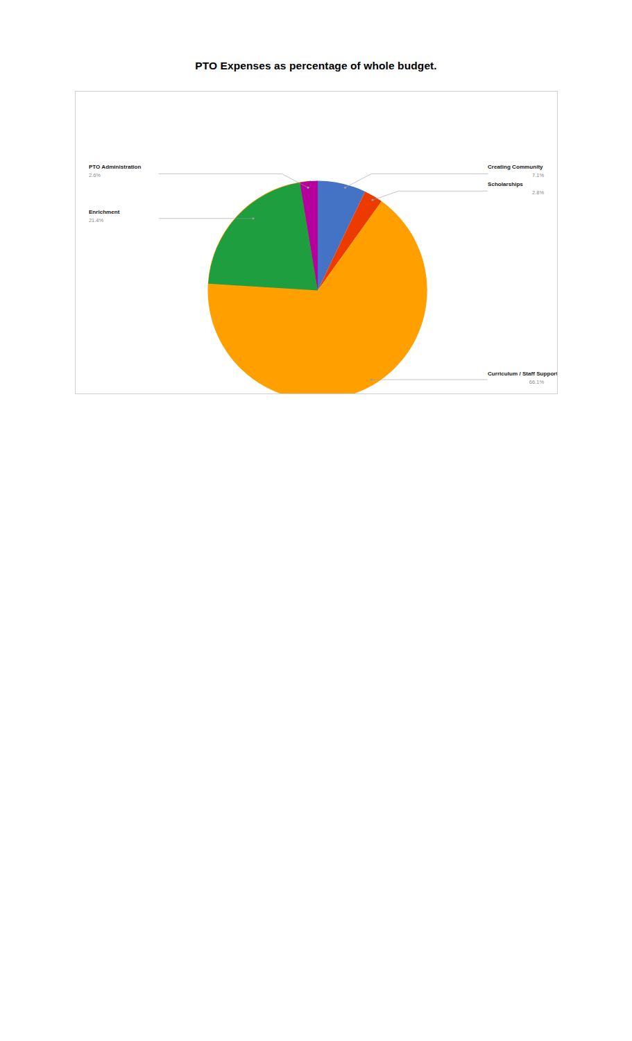PTO Expenses as percentage of whole budget.
PTO Expenses as percentage of whole budget. Curriculum / Staff Support 66.1 percent, Enrichment 21.4 percent, Creating Community 7.1 percent, Scholarships 2.8 percent, PTO Administration 2.6 percent. PTO Administration 2.6% Enrichment 21.4% Creating Community 7.1% Scholarships 2.8% Curriculum / Staff Support 66.1%